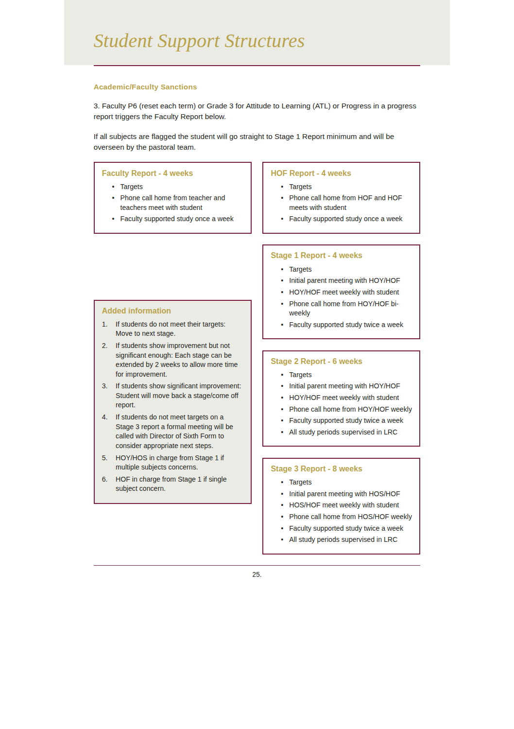Student Support Structures
Academic/Faculty Sanctions
3. Faculty P6 (reset each term) or Grade 3 for Attitude to Learning (ATL) or Progress in a progress report triggers the Faculty Report below.
If all subjects are flagged the student will go straight to Stage 1 Report minimum and will be overseen by the pastoral team.
Faculty Report - 4 weeks
Targets
Phone call home from teacher and teachers meet with student
Faculty supported study once a week
Added information
If students do not meet their targets: Move to next stage.
If students show improvement but not significant enough: Each stage can be extended by 2 weeks to allow more time for improvement.
If students show significant improvement: Student will move back a stage/come off report.
If students do not meet targets on a Stage 3 report a formal meeting will be called with Director of Sixth Form to consider appropriate next steps.
HOY/HOS in charge from Stage 1 if multiple subjects concerns.
HOF in charge from Stage 1 if single subject concern.
HOF Report - 4 weeks
Targets
Phone call home from HOF and HOF meets with student
Faculty supported study once a week
Stage 1 Report - 4 weeks
Targets
Initial parent meeting with HOY/HOF
HOY/HOF meet weekly with student
Phone call home from HOY/HOF bi-weekly
Faculty supported study twice a week
Stage 2 Report - 6 weeks
Targets
Initial parent meeting with HOY/HOF
HOY/HOF meet weekly with student
Phone call home from HOY/HOF weekly
Faculty supported study twice a week
All study periods supervised in LRC
Stage 3 Report - 8 weeks
Targets
Initial parent meeting with HOS/HOF
HOS/HOF meet weekly with student
Phone call home from HOS/HOF weekly
Faculty supported study twice a week
All study periods supervised in LRC
25.